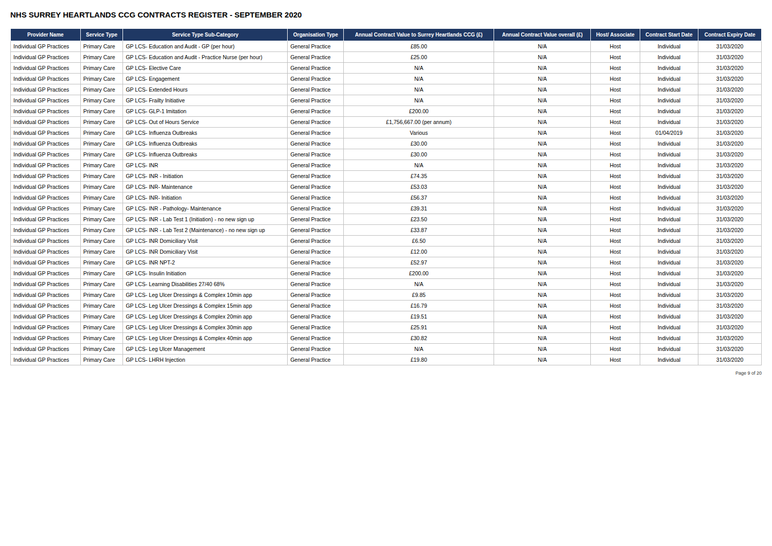NHS SURREY HEARTLANDS CCG CONTRACTS REGISTER - SEPTEMBER 2020
| Provider Name | Service Type | Service Type Sub-Category | Organisation Type | Annual Contract Value to Surrey Heartlands CCG (£) | Annual Contract Value overall (£) | Host/ Associate | Contract Start Date | Contract Expiry Date |
| --- | --- | --- | --- | --- | --- | --- | --- | --- |
| Individual GP Practices | Primary Care | GP LCS- Education and Audit - GP (per hour) | General Practice | £85.00 | N/A | Host | Individual | 31/03/2020 |
| Individual GP Practices | Primary Care | GP LCS- Education and Audit - Practice Nurse (per hour) | General Practice | £25.00 | N/A | Host | Individual | 31/03/2020 |
| Individual GP Practices | Primary Care | GP LCS- Elective Care | General Practice | N/A | N/A | Host | Individual | 31/03/2020 |
| Individual GP Practices | Primary Care | GP LCS- Engagement | General Practice | N/A | N/A | Host | Individual | 31/03/2020 |
| Individual GP Practices | Primary Care | GP LCS- Extended Hours | General Practice | N/A | N/A | Host | Individual | 31/03/2020 |
| Individual GP Practices | Primary Care | GP LCS- Frailty Initiative | General Practice | N/A | N/A | Host | Individual | 31/03/2020 |
| Individual GP Practices | Primary Care | GP LCS- GLP-1 Imitation | General Practice | £200.00 | N/A | Host | Individual | 31/03/2020 |
| Individual GP Practices | Primary Care | GP LCS- Out of Hours Service | General Practice | £1,756,667.00 (per annum) | N/A | Host | Individual | 31/03/2020 |
| Individual GP Practices | Primary Care | GP LCS- Influenza Outbreaks | General Practice | Various | N/A | Host | 01/04/2019 | 31/03/2020 |
| Individual GP Practices | Primary Care | GP LCS- Influenza Outbreaks | General Practice | £30.00 | N/A | Host | Individual | 31/03/2020 |
| Individual GP Practices | Primary Care | GP LCS- Influenza Outbreaks | General Practice | £30.00 | N/A | Host | Individual | 31/03/2020 |
| Individual GP Practices | Primary Care | GP LCS- INR | General Practice | N/A | N/A | Host | Individual | 31/03/2020 |
| Individual GP Practices | Primary Care | GP LCS- INR - Initiation | General Practice | £74.35 | N/A | Host | Individual | 31/03/2020 |
| Individual GP Practices | Primary Care | GP LCS- INR- Maintenance | General Practice | £53.03 | N/A | Host | Individual | 31/03/2020 |
| Individual GP Practices | Primary Care | GP LCS- INR- Initiation | General Practice | £56.37 | N/A | Host | Individual | 31/03/2020 |
| Individual GP Practices | Primary Care | GP LCS- INR - Pathology- Maintenance | General Practice | £39.31 | N/A | Host | Individual | 31/03/2020 |
| Individual GP Practices | Primary Care | GP LCS- INR - Lab Test 1 (Initiation) - no new sign up | General Practice | £23.50 | N/A | Host | Individual | 31/03/2020 |
| Individual GP Practices | Primary Care | GP LCS- INR - Lab Test 2 (Maintenance) - no new sign up | General Practice | £33.87 | N/A | Host | Individual | 31/03/2020 |
| Individual GP Practices | Primary Care | GP LCS- INR Domiciliary Visit | General Practice | £6.50 | N/A | Host | Individual | 31/03/2020 |
| Individual GP Practices | Primary Care | GP LCS- INR Domiciliary Visit | General Practice | £12.00 | N/A | Host | Individual | 31/03/2020 |
| Individual GP Practices | Primary Care | GP LCS- INR NPT-2 | General Practice | £52.97 | N/A | Host | Individual | 31/03/2020 |
| Individual GP Practices | Primary Care | GP LCS- Insulin Initiation | General Practice | £200.00 | N/A | Host | Individual | 31/03/2020 |
| Individual GP Practices | Primary Care | GP LCS- Learning Disabilities 27/40 68% | General Practice | N/A | N/A | Host | Individual | 31/03/2020 |
| Individual GP Practices | Primary Care | GP LCS- Leg Ulcer Dressings & Complex 10min app | General Practice | £9.85 | N/A | Host | Individual | 31/03/2020 |
| Individual GP Practices | Primary Care | GP LCS- Leg Ulcer Dressings & Complex 15min app | General Practice | £16.79 | N/A | Host | Individual | 31/03/2020 |
| Individual GP Practices | Primary Care | GP LCS- Leg Ulcer Dressings & Complex 20min app | General Practice | £19.51 | N/A | Host | Individual | 31/03/2020 |
| Individual GP Practices | Primary Care | GP LCS- Leg Ulcer Dressings & Complex 30min app | General Practice | £25.91 | N/A | Host | Individual | 31/03/2020 |
| Individual GP Practices | Primary Care | GP LCS- Leg Ulcer Dressings & Complex 40min app | General Practice | £30.82 | N/A | Host | Individual | 31/03/2020 |
| Individual GP Practices | Primary Care | GP LCS- Leg Ulcer Management | General Practice | N/A | N/A | Host | Individual | 31/03/2020 |
| Individual GP Practices | Primary Care | GP LCS- LHRH Injection | General Practice | £19.80 | N/A | Host | Individual | 31/03/2020 |
Page 9 of 20